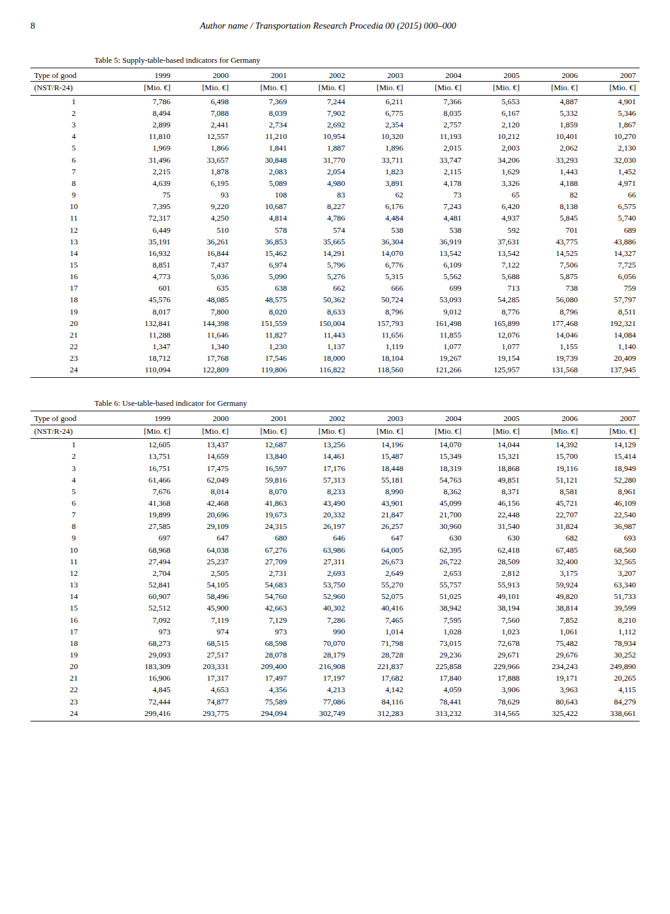8 Author name / Transportation Research Procedia 00 (2015) 000–000
Table 5: Supply-table-based indicators for Germany
| Type of good | 1999 | 2000 | 2001 | 2002 | 2003 | 2004 | 2005 | 2006 | 2007 |
| --- | --- | --- | --- | --- | --- | --- | --- | --- | --- |
| (NST/R-24) | [Mio. €] | [Mio. €] | [Mio. €] | [Mio. €] | [Mio. €] | [Mio. €] | [Mio. €] | [Mio. €] | [Mio. €] |
| 1 | 7,786 | 6,498 | 7,369 | 7,244 | 6,211 | 7,366 | 5,653 | 4,887 | 4,901 |
| 2 | 8,494 | 7,088 | 8,039 | 7,902 | 6,775 | 8,035 | 6,167 | 5,332 | 5,346 |
| 3 | 2,899 | 2,441 | 2,734 | 2,692 | 2,354 | 2,757 | 2,120 | 1,859 | 1,867 |
| 4 | 11,810 | 12,557 | 11,210 | 10,954 | 10,320 | 11,193 | 10,212 | 10,401 | 10,270 |
| 5 | 1,969 | 1,866 | 1,841 | 1,887 | 1,896 | 2,015 | 2,003 | 2,062 | 2,130 |
| 6 | 31,496 | 33,657 | 30,848 | 31,770 | 33,711 | 33,747 | 34,206 | 33,293 | 32,030 |
| 7 | 2,215 | 1,878 | 2,083 | 2,054 | 1,823 | 2,115 | 1,629 | 1,443 | 1,452 |
| 8 | 4,639 | 6,195 | 5,089 | 4,980 | 3,891 | 4,178 | 3,326 | 4,188 | 4,971 |
| 9 | 75 | 93 | 108 | 83 | 62 | 73 | 65 | 82 | 66 |
| 10 | 7,395 | 9,220 | 10,687 | 8,227 | 6,176 | 7,243 | 6,420 | 8,138 | 6,575 |
| 11 | 72,317 | 4,250 | 4,814 | 4,786 | 4,484 | 4,481 | 4,937 | 5,845 | 5,740 |
| 12 | 6,449 | 510 | 578 | 574 | 538 | 538 | 592 | 701 | 689 |
| 13 | 35,191 | 36,261 | 36,853 | 35,665 | 36,304 | 36,919 | 37,631 | 43,775 | 43,886 |
| 14 | 16,932 | 16,844 | 15,462 | 14,291 | 14,070 | 13,542 | 13,542 | 14,525 | 14,327 |
| 15 | 8,851 | 7,437 | 6,974 | 5,796 | 6,776 | 6,109 | 7,122 | 7,506 | 7,725 |
| 16 | 4,773 | 5,036 | 5,090 | 5,276 | 5,315 | 5,562 | 5,688 | 5,875 | 6,056 |
| 17 | 601 | 635 | 638 | 662 | 666 | 699 | 713 | 738 | 759 |
| 18 | 45,576 | 48,085 | 48,575 | 50,362 | 50,724 | 53,093 | 54,285 | 56,080 | 57,797 |
| 19 | 8,017 | 7,800 | 8,020 | 8,633 | 8,796 | 9,012 | 8,776 | 8,796 | 8,511 |
| 20 | 132,841 | 144,398 | 151,559 | 150,004 | 157,793 | 161,498 | 165,899 | 177,468 | 192,321 |
| 21 | 11,288 | 11,646 | 11,827 | 11,443 | 11,656 | 11,855 | 12,076 | 14,046 | 14,084 |
| 22 | 1,347 | 1,340 | 1,230 | 1,137 | 1,119 | 1,077 | 1,077 | 1,155 | 1,140 |
| 23 | 18,712 | 17,768 | 17,546 | 18,000 | 18,104 | 19,267 | 19,154 | 19,739 | 20,409 |
| 24 | 110,094 | 122,809 | 119,806 | 116,822 | 118,560 | 121,266 | 125,957 | 131,568 | 137,945 |
Table 6: Use-table-based indicator for Germany
| Type of good | 1999 | 2000 | 2001 | 2002 | 2003 | 2004 | 2005 | 2006 | 2007 |
| --- | --- | --- | --- | --- | --- | --- | --- | --- | --- |
| (NST/R-24) | [Mio. €] | [Mio. €] | [Mio. €] | [Mio. €] | [Mio. €] | [Mio. €] | [Mio. €] | [Mio. €] | [Mio. €] |
| 1 | 12,605 | 13,437 | 12,687 | 13,256 | 14,196 | 14,070 | 14,044 | 14,392 | 14,129 |
| 2 | 13,751 | 14,659 | 13,840 | 14,461 | 15,487 | 15,349 | 15,321 | 15,700 | 15,414 |
| 3 | 16,751 | 17,475 | 16,597 | 17,176 | 18,448 | 18,319 | 18,868 | 19,116 | 18,949 |
| 4 | 61,466 | 62,049 | 59,816 | 57,313 | 55,181 | 54,763 | 49,851 | 51,121 | 52,280 |
| 5 | 7,676 | 8,014 | 8,070 | 8,233 | 8,990 | 8,362 | 8,371 | 8,581 | 8,961 |
| 6 | 41,368 | 42,468 | 41,863 | 43,490 | 43,901 | 45,099 | 46,156 | 45,721 | 46,109 |
| 7 | 19,899 | 20,696 | 19,673 | 20,332 | 21,847 | 21,700 | 22,448 | 22,707 | 22,540 |
| 8 | 27,585 | 29,109 | 24,315 | 26,197 | 26,257 | 30,960 | 31,540 | 31,824 | 36,987 |
| 9 | 697 | 647 | 680 | 646 | 647 | 630 | 630 | 682 | 693 |
| 10 | 68,968 | 64,038 | 67,276 | 63,986 | 64,005 | 62,395 | 62,418 | 67,485 | 68,560 |
| 11 | 27,494 | 25,237 | 27,709 | 27,311 | 26,673 | 26,722 | 28,509 | 32,400 | 32,565 |
| 12 | 2,704 | 2,505 | 2,731 | 2,693 | 2,649 | 2,653 | 2,812 | 3,175 | 3,207 |
| 13 | 52,841 | 54,105 | 54,683 | 53,750 | 55,270 | 55,757 | 55,913 | 59,924 | 63,340 |
| 14 | 60,907 | 58,496 | 54,760 | 52,960 | 52,075 | 51,025 | 49,101 | 49,820 | 51,733 |
| 15 | 52,512 | 45,900 | 42,663 | 40,302 | 40,416 | 38,942 | 38,194 | 38,814 | 39,599 |
| 16 | 7,092 | 7,119 | 7,129 | 7,286 | 7,465 | 7,595 | 7,560 | 7,852 | 8,210 |
| 17 | 973 | 974 | 973 | 990 | 1,014 | 1,028 | 1,023 | 1,061 | 1,112 |
| 18 | 68,273 | 68,515 | 68,598 | 70,070 | 71,798 | 73,015 | 72,678 | 75,482 | 78,934 |
| 19 | 29,093 | 27,517 | 28,078 | 28,179 | 28,728 | 29,236 | 29,671 | 29,676 | 30,252 |
| 20 | 183,309 | 203,331 | 209,400 | 216,908 | 221,837 | 225,858 | 229,966 | 234,243 | 249,890 |
| 21 | 16,906 | 17,317 | 17,497 | 17,197 | 17,682 | 17,840 | 17,888 | 19,171 | 20,265 |
| 22 | 4,845 | 4,653 | 4,356 | 4,213 | 4,142 | 4,059 | 3,906 | 3,963 | 4,115 |
| 23 | 72,444 | 74,877 | 75,589 | 77,086 | 84,116 | 78,441 | 78,629 | 80,643 | 84,279 |
| 24 | 299,416 | 293,775 | 294,094 | 302,749 | 312,283 | 313,232 | 314,565 | 325,422 | 338,661 |